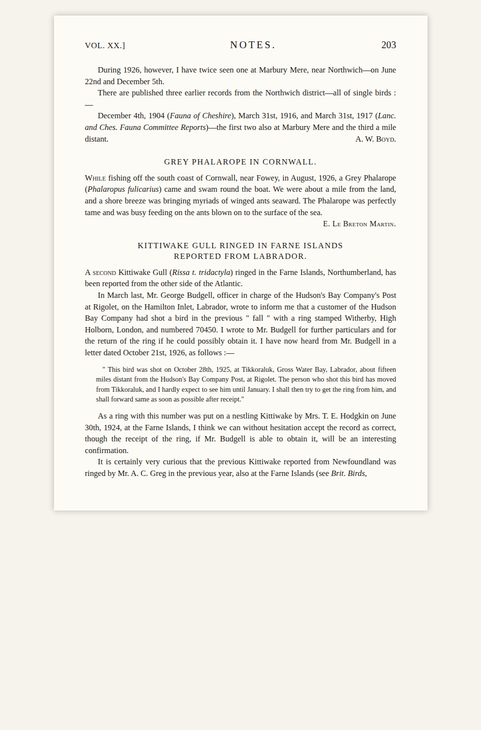VOL. XX.] NOTES. 203
During 1926, however, I have twice seen one at Marbury Mere, near Northwich—on June 22nd and December 5th.
There are published three earlier records from the Northwich district—all of single birds :—
December 4th, 1904 (Fauna of Cheshire), March 31st, 1916, and March 31st, 1917 (Lanc. and Ches. Fauna Committee Reports)—the first two also at Marbury Mere and the third a mile distant. A. W. Boyd.
GREY PHALAROPE IN CORNWALL.
While fishing off the south coast of Cornwall, near Fowey, in August, 1926, a Grey Phalarope (Phalaropus fulicarius) came and swam round the boat. We were about a mile from the land, and a shore breeze was bringing myriads of winged ants seaward. The Phalarope was perfectly tame and was busy feeding on the ants blown on to the surface of the sea.
E. Le Breton Martin.
KITTIWAKE GULL RINGED IN FARNE ISLANDS
REPORTED FROM LABRADOR.
A second Kittiwake Gull (Rissa t. tridactyla) ringed in the Farne Islands, Northumberland, has been reported from the other side of the Atlantic.
In March last, Mr. George Budgell, officer in charge of the Hudson's Bay Company's Post at Rigolet, on the Hamilton Inlet, Labrador, wrote to inform me that a customer of the Hudson Bay Company had shot a bird in the previous " fall " with a ring stamped Witherby, High Holborn, London, and numbered 70450. I wrote to Mr. Budgell for further particulars and for the return of the ring if he could possibly obtain it. I have now heard from Mr. Budgell in a letter dated October 21st, 1926, as follows :—
" This bird was shot on October 28th, 1925, at Tikkoraluk, Gross Water Bay, Labrador, about fifteen miles distant from the Hudson's Bay Company Post, at Rigolet. The person who shot this bird has moved from Tikkoraluk, and I hardly expect to see him until January. I shall then try to get the ring from him, and shall forward same as soon as possible after receipt."
As a ring with this number was put on a nestling Kittiwake by Mrs. T. E. Hodgkin on June 30th, 1924, at the Farne Islands, I think we can without hesitation accept the record as correct, though the receipt of the ring, if Mr. Budgell is able to obtain it, will be an interesting confirmation.
It is certainly very curious that the previous Kittiwake reported from Newfoundland was ringed by Mr. A. C. Greg in the previous year, also at the Farne Islands (see Brit. Birds,